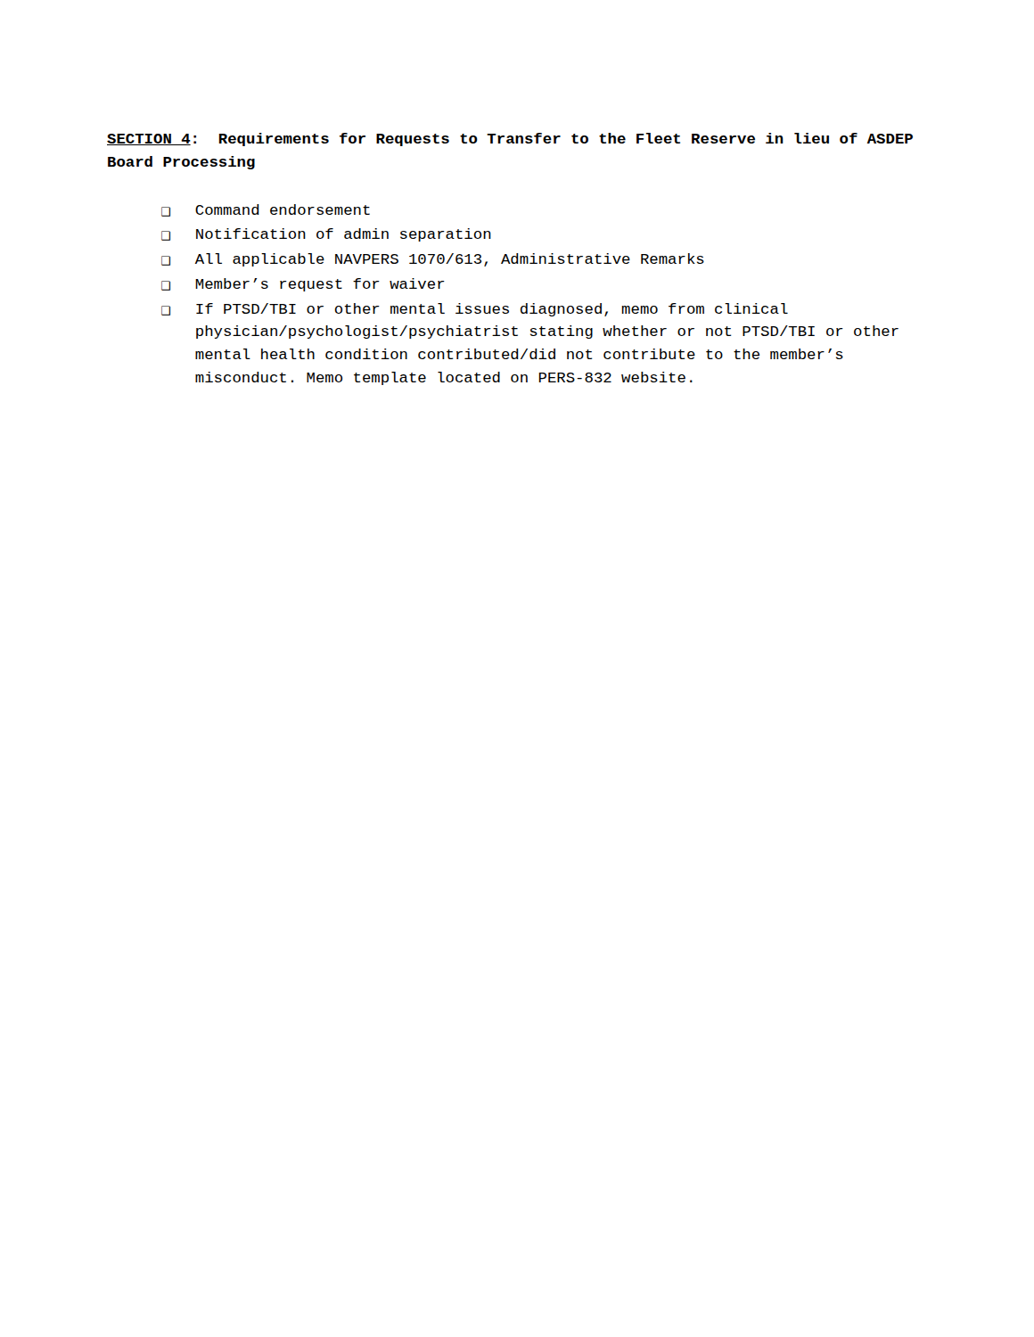SECTION 4: Requirements for Requests to Transfer to the Fleet Reserve in lieu of ASDEP Board Processing
Command endorsement
Notification of admin separation
All applicable NAVPERS 1070/613, Administrative Remarks
Member’s request for waiver
If PTSD/TBI or other mental issues diagnosed, memo from clinical physician/psychologist/psychiatrist stating whether or not PTSD/TBI or other mental health condition contributed/did not contribute to the member’s misconduct. Memo template located on PERS-832 website.